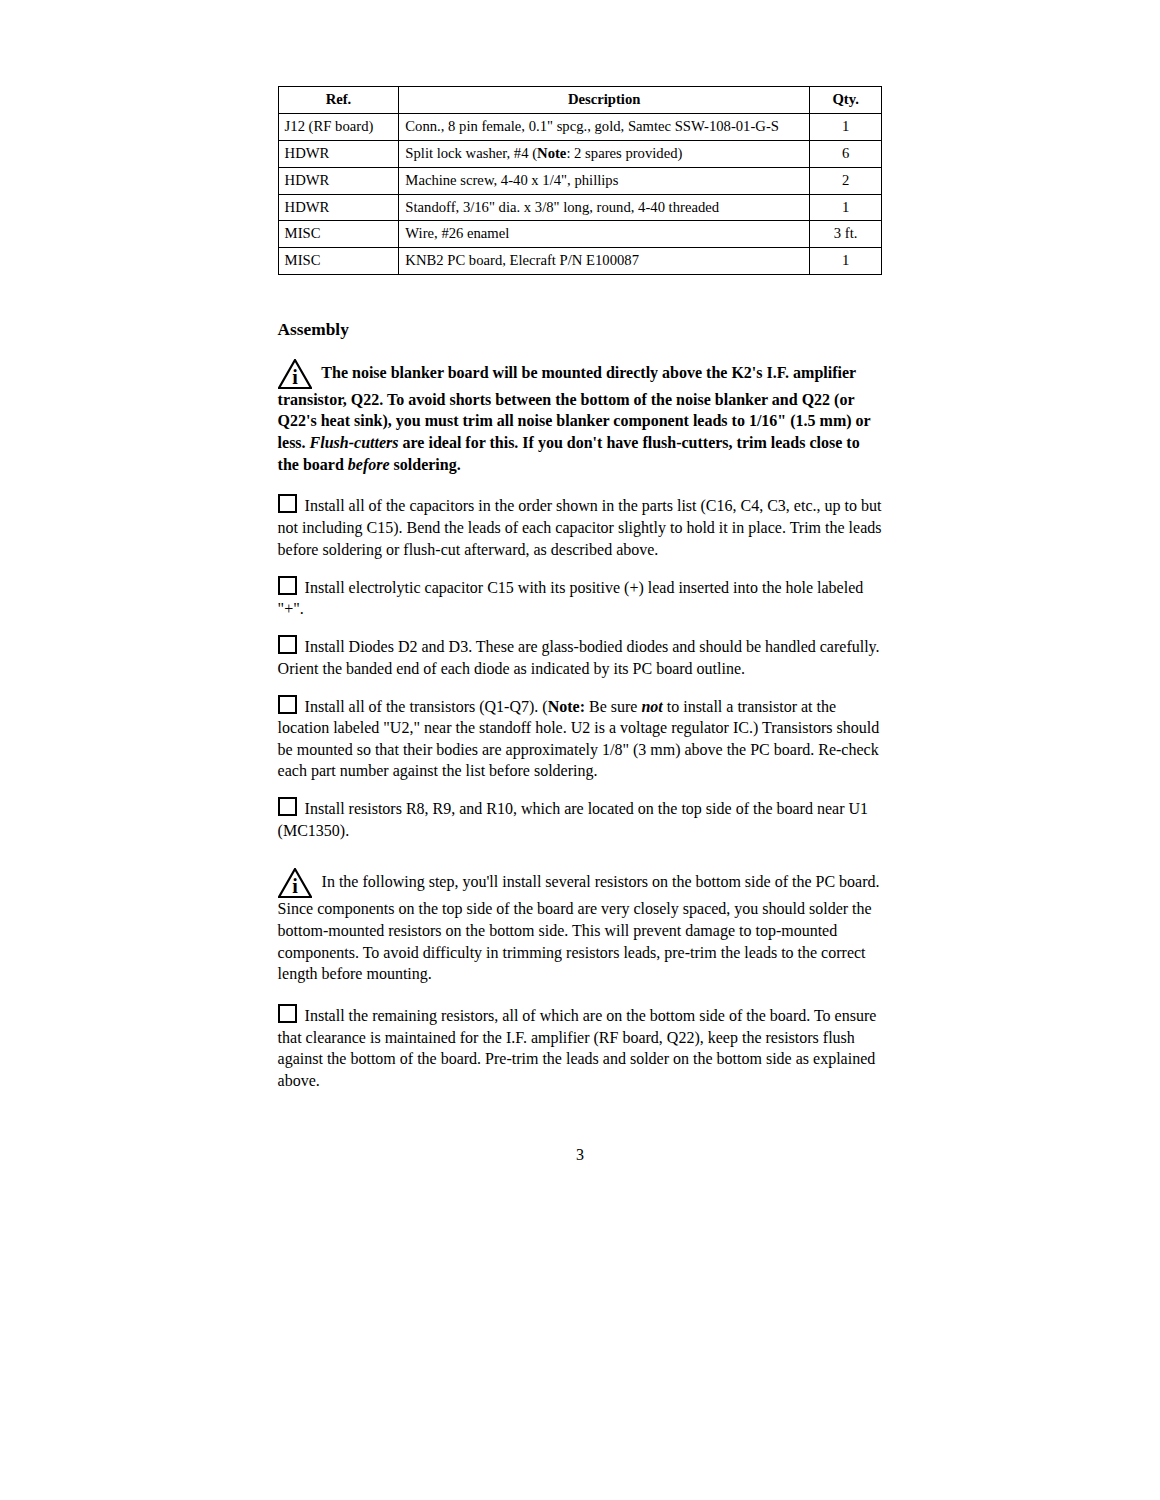| Ref. | Description | Qty. |
| --- | --- | --- |
| J12 (RF board) | Conn., 8 pin female, 0.1" spcg., gold, Samtec SSW-108-01-G-S | 1 |
| HDWR | Split lock washer, #4 ( Note : 2 spares provided) | 6 |
| HDWR | Machine screw, 4-40 x 1/4", phillips | 2 |
| HDWR | Standoff, 3/16" dia. x 3/8" long, round, 4-40 threaded | 1 |
| MISC | Wire, #26 enamel | 3 ft. |
| MISC | KNB2 PC board, Elecraft P/N E100087 | 1 |
Assembly
i The noise blanker board will be mounted directly above the K2's I.F. amplifier transistor, Q22. To avoid shorts between the bottom of the noise blanker and Q22 (or Q22's heat sink), you must trim all noise blanker component leads to 1/16" (1.5 mm) or less. Flush-cutters are ideal for this. If you don't have flush-cutters, trim leads close to the board before soldering.
Install all of the capacitors in the order shown in the parts list (C16, C4, C3, etc., up to but not including C15). Bend the leads of each capacitor slightly to hold it in place. Trim the leads before soldering or flush-cut afterward, as described above.
Install electrolytic capacitor C15 with its positive (+) lead inserted into the hole labeled "+".
Install Diodes D2 and D3. These are glass-bodied diodes and should be handled carefully. Orient the banded end of each diode as indicated by its PC board outline.
Install all of the transistors (Q1-Q7). (Note: Be sure not to install a transistor at the location labeled "U2," near the standoff hole. U2 is a voltage regulator IC.) Transistors should be mounted so that their bodies are approximately 1/8" (3 mm) above the PC board. Re-check each part number against the list before soldering.
Install resistors R8, R9, and R10, which are located on the top side of the board near U1 (MC1350).
i In the following step, you'll install several resistors on the bottom side of the PC board. Since components on the top side of the board are very closely spaced, you should solder the bottom-mounted resistors on the bottom side. This will prevent damage to top-mounted components. To avoid difficulty in trimming resistors leads, pre-trim the leads to the correct length before mounting.
Install the remaining resistors, all of which are on the bottom side of the board. To ensure that clearance is maintained for the I.F. amplifier (RF board, Q22), keep the resistors flush against the bottom of the board. Pre-trim the leads and solder on the bottom side as explained above.
3